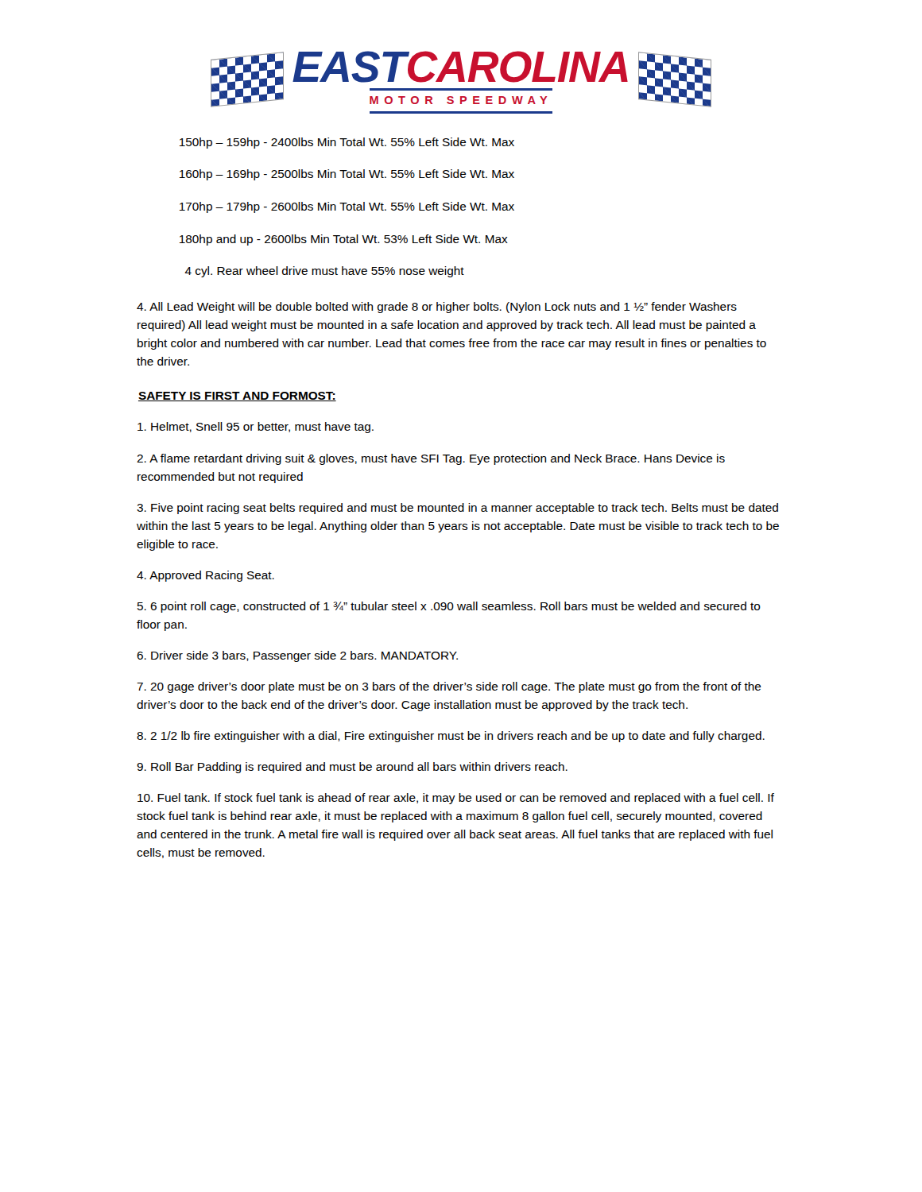EAST CAROLINA
MOTOR SPEEDWAY
150hp – 159hp - 2400lbs Min Total Wt. 55% Left Side Wt. Max
160hp – 169hp - 2500lbs Min Total Wt. 55% Left Side Wt. Max
170hp – 179hp - 2600lbs Min Total Wt. 55% Left Side Wt. Max
180hp and up - 2600lbs Min Total Wt. 53% Left Side Wt. Max
4 cyl. Rear wheel drive must have 55% nose weight
4. All Lead Weight will be double bolted with grade 8 or higher bolts. (Nylon Lock nuts and 1 ½” fender Washers required) All lead weight must be mounted in a safe location and approved by track tech. All lead must be painted a bright color and numbered with car number. Lead that comes free from the race car may result in fines or penalties to the driver.
SAFETY IS FIRST AND FORMOST:
1. Helmet, Snell 95 or better, must have tag.
2. A flame retardant driving suit & gloves, must have SFI Tag. Eye protection and Neck Brace. Hans Device is recommended but not required
3. Five point racing seat belts required and must be mounted in a manner acceptable to track tech. Belts must be dated within the last 5 years to be legal. Anything older than 5 years is not acceptable. Date must be visible to track tech to be eligible to race.
4. Approved Racing Seat.
5. 6 point roll cage, constructed of 1 ¾” tubular steel x .090 wall seamless. Roll bars must be welded and secured to floor pan.
6. Driver side 3 bars, Passenger side 2 bars. MANDATORY.
7. 20 gage driver’s door plate must be on 3 bars of the driver’s side roll cage. The plate must go from the front of the driver’s door to the back end of the driver’s door. Cage installation must be approved by the track tech.
8. 2 1/2 lb fire extinguisher with a dial, Fire extinguisher must be in drivers reach and be up to date and fully charged.
9. Roll Bar Padding is required and must be around all bars within drivers reach.
10. Fuel tank. If stock fuel tank is ahead of rear axle, it may be used or can be removed and replaced with a fuel cell. If stock fuel tank is behind rear axle, it must be replaced with a maximum 8 gallon fuel cell, securely mounted, covered and centered in the trunk. A metal fire wall is required over all back seat areas. All fuel tanks that are replaced with fuel cells, must be removed.